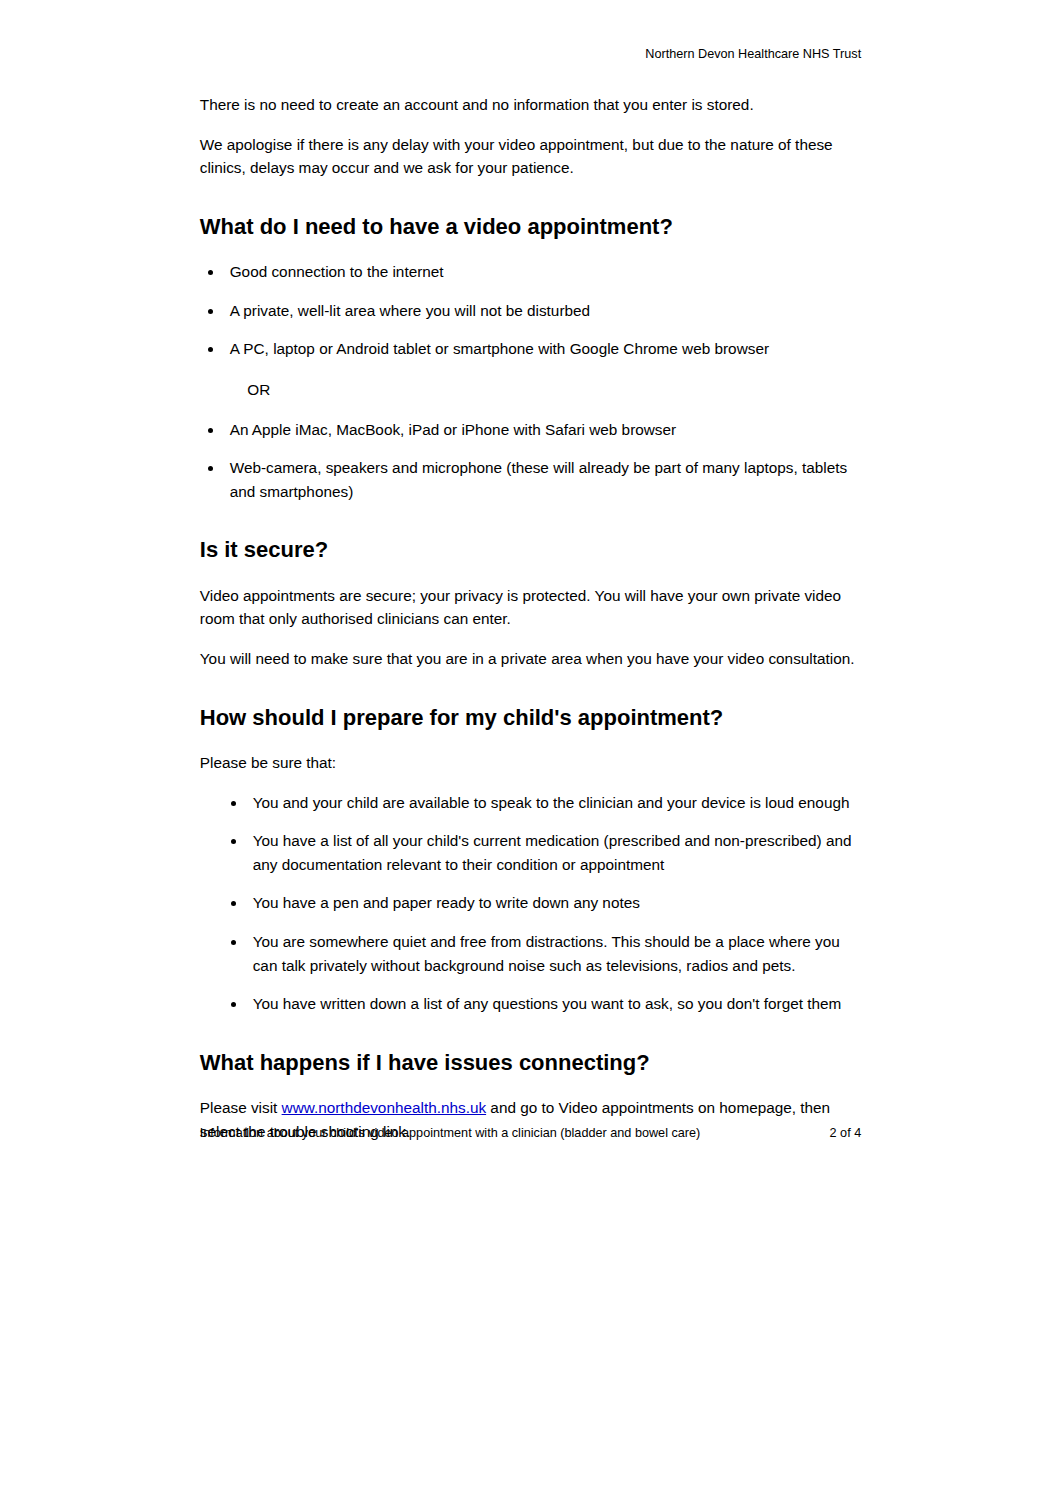Northern Devon Healthcare NHS Trust
There is no need to create an account and no information that you enter is stored.
We apologise if there is any delay with your video appointment, but due to the nature of these clinics, delays may occur and we ask for your patience.
What do I need to have a video appointment?
Good connection to the internet
A private, well-lit area where you will not be disturbed
A PC, laptop or Android tablet or smartphone with Google Chrome web browser
OR
An Apple iMac, MacBook, iPad or iPhone with Safari web browser
Web-camera, speakers and microphone (these will already be part of many laptops, tablets and smartphones)
Is it secure?
Video appointments are secure; your privacy is protected. You will have your own private video room that only authorised clinicians can enter.
You will need to make sure that you are in a private area when you have your video consultation.
How should I prepare for my child's appointment?
Please be sure that:
You and your child are available to speak to the clinician and your device is loud enough
You have a list of all your child's current medication (prescribed and non-prescribed) and any documentation relevant to their condition or appointment
You have a pen and paper ready to write down any notes
You are somewhere quiet and free from distractions. This should be a place where you can talk privately without background noise such as televisions, radios and pets.
You have written down a list of any questions you want to ask, so you don't forget them
What happens if I have issues connecting?
Please visit www.northdevonhealth.nhs.uk and go to Video appointments on homepage, then select the trouble shooting link.
Information about your child's video appointment with a clinician (bladder and bowel care) 2 of 4